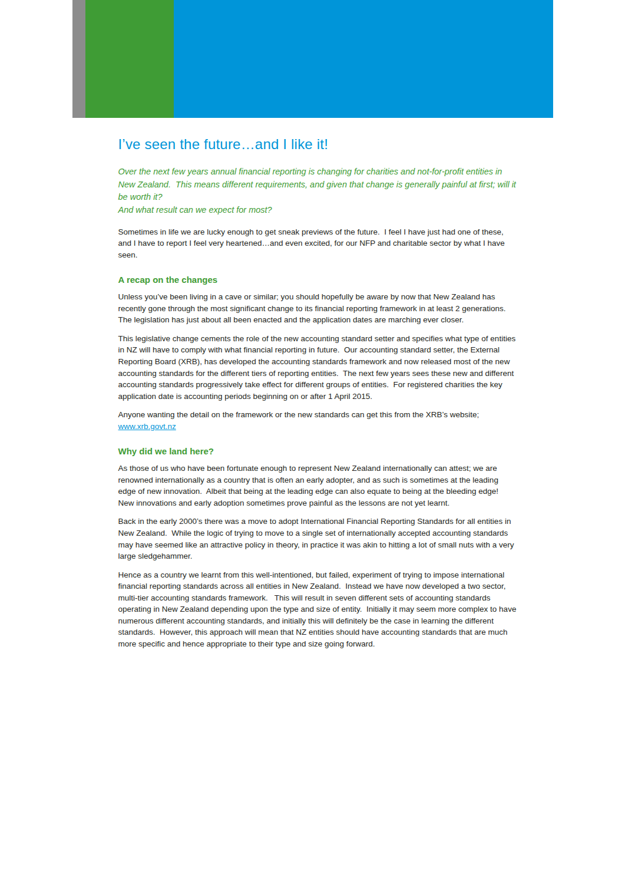I’ve seen the future…and I like it!
Over the next few years annual financial reporting is changing for charities and not-for-profit entities in New Zealand. This means different requirements, and given that change is generally painful at first; will it be worth it?
And what result can we expect for most?
Sometimes in life we are lucky enough to get sneak previews of the future. I feel I have just had one of these, and I have to report I feel very heartened…and even excited, for our NFP and charitable sector by what I have seen.
A recap on the changes
Unless you’ve been living in a cave or similar; you should hopefully be aware by now that New Zealand has recently gone through the most significant change to its financial reporting framework in at least 2 generations. The legislation has just about all been enacted and the application dates are marching ever closer.
This legislative change cements the role of the new accounting standard setter and specifies what type of entities in NZ will have to comply with what financial reporting in future. Our accounting standard setter, the External Reporting Board (XRB), has developed the accounting standards framework and now released most of the new accounting standards for the different tiers of reporting entities. The next few years sees these new and different accounting standards progressively take effect for different groups of entities. For registered charities the key application date is accounting periods beginning on or after 1 April 2015.
Anyone wanting the detail on the framework or the new standards can get this from the XRB’s website; www.xrb.govt.nz
Why did we land here?
As those of us who have been fortunate enough to represent New Zealand internationally can attest; we are renowned internationally as a country that is often an early adopter, and as such is sometimes at the leading edge of new innovation. Albeit that being at the leading edge can also equate to being at the bleeding edge! New innovations and early adoption sometimes prove painful as the lessons are not yet learnt.
Back in the early 2000’s there was a move to adopt International Financial Reporting Standards for all entities in New Zealand. While the logic of trying to move to a single set of internationally accepted accounting standards may have seemed like an attractive policy in theory, in practice it was akin to hitting a lot of small nuts with a very large sledgehammer.
Hence as a country we learnt from this well-intentioned, but failed, experiment of trying to impose international financial reporting standards across all entities in New Zealand. Instead we have now developed a two sector, multi-tier accounting standards framework. This will result in seven different sets of accounting standards operating in New Zealand depending upon the type and size of entity. Initially it may seem more complex to have numerous different accounting standards, and initially this will definitely be the case in learning the different standards. However, this approach will mean that NZ entities should have accounting standards that are much more specific and hence appropriate to their type and size going forward.